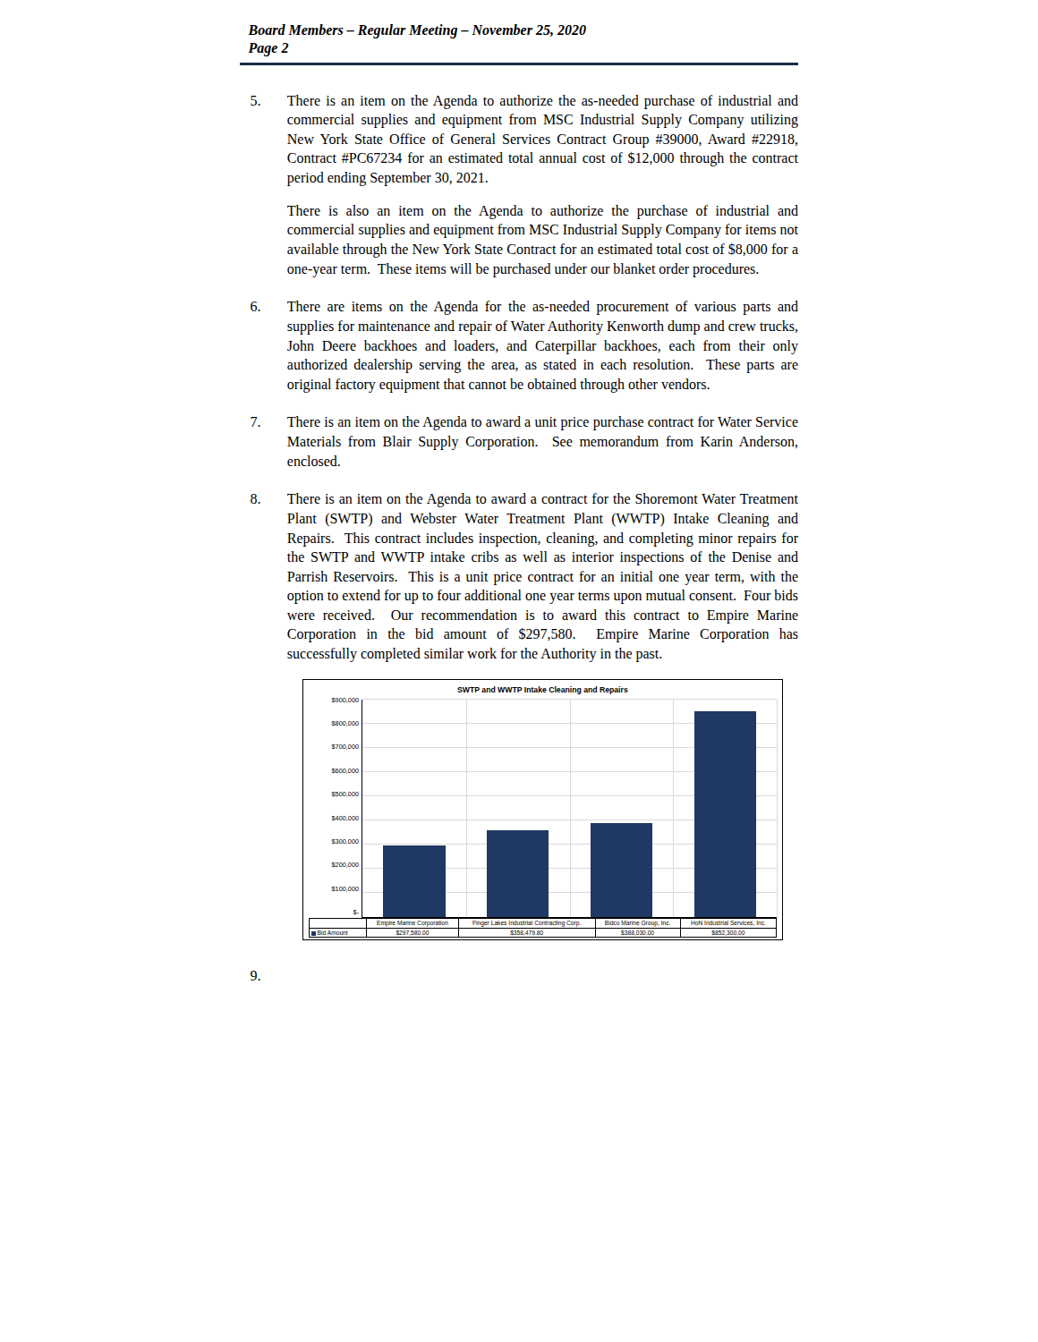Board Members – Regular Meeting – November 25, 2020 Page 2
5.
There is an item on the Agenda to authorize the as-needed purchase of industrial and commercial supplies and equipment from MSC Industrial Supply Company utilizing New York State Office of General Services Contract Group #39000, Award #22918, Contract #PC67234 for an estimated total annual cost of $12,000 through the contract period ending September 30, 2021.
There is also an item on the Agenda to authorize the purchase of industrial and commercial supplies and equipment from MSC Industrial Supply Company for items not available through the New York State Contract for an estimated total cost of $8,000 for a one-year term. These items will be purchased under our blanket order procedures.
6.
There are items on the Agenda for the as-needed procurement of various parts and supplies for maintenance and repair of Water Authority Kenworth dump and crew trucks, John Deere backhoes and loaders, and Caterpillar backhoes, each from their only authorized dealership serving the area, as stated in each resolution. These parts are original factory equipment that cannot be obtained through other vendors.
7.
There is an item on the Agenda to award a unit price purchase contract for Water Service Materials from Blair Supply Corporation. See memorandum from Karin Anderson, enclosed.
8.
There is an item on the Agenda to award a contract for the Shoremont Water Treatment Plant (SWTP) and Webster Water Treatment Plant (WWTP) Intake Cleaning and Repairs. This contract includes inspection, cleaning, and completing minor repairs for the SWTP and WWTP intake cribs as well as interior inspections of the Denise and Parrish Reservoirs. This is a unit price contract for an initial one year term, with the option to extend for up to four additional one year terms upon mutual consent. Four bids were received. Our recommendation is to award this contract to Empire Marine Corporation in the bid amount of $297,580. Empire Marine Corporation has successfully completed similar work for the Authority in the past.
SWTP and WWTP Intake Cleaning and Repairs
$900,000 $800,000 $700,000 $600,000 $500,000 $400,000 $300,000 $200,000 $100,000 $-
| | Empire Marine Corporation | Finger Lakes Industrial Contracting Corp. | Bidco Marine Group, Inc. | HoN Industrial Services, Inc. |
| Bid Amount | $297,580.00 | $358,479.80 | $388,030.00 | $852,300.00 |
9.